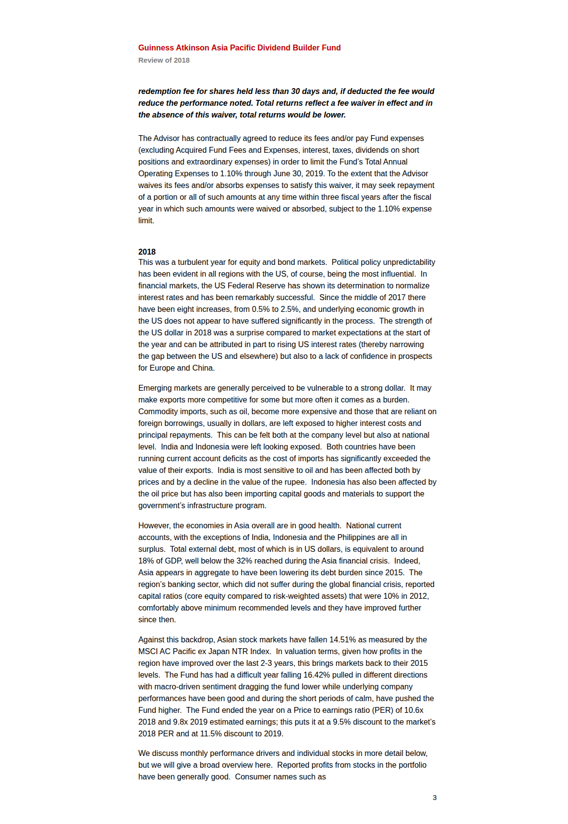Guinness Atkinson Asia Pacific Dividend Builder Fund
Review of 2018
redemption fee for shares held less than 30 days and, if deducted the fee would reduce the performance noted. Total returns reflect a fee waiver in effect and in the absence of this waiver, total returns would be lower.
The Advisor has contractually agreed to reduce its fees and/or pay Fund expenses (excluding Acquired Fund Fees and Expenses, interest, taxes, dividends on short positions and extraordinary expenses) in order to limit the Fund’s Total Annual Operating Expenses to 1.10% through June 30, 2019. To the extent that the Advisor waives its fees and/or absorbs expenses to satisfy this waiver, it may seek repayment of a portion or all of such amounts at any time within three fiscal years after the fiscal year in which such amounts were waived or absorbed, subject to the 1.10% expense limit.
2018
This was a turbulent year for equity and bond markets. Political policy unpredictability has been evident in all regions with the US, of course, being the most influential. In financial markets, the US Federal Reserve has shown its determination to normalize interest rates and has been remarkably successful. Since the middle of 2017 there have been eight increases, from 0.5% to 2.5%, and underlying economic growth in the US does not appear to have suffered significantly in the process. The strength of the US dollar in 2018 was a surprise compared to market expectations at the start of the year and can be attributed in part to rising US interest rates (thereby narrowing the gap between the US and elsewhere) but also to a lack of confidence in prospects for Europe and China.
Emerging markets are generally perceived to be vulnerable to a strong dollar. It may make exports more competitive for some but more often it comes as a burden. Commodity imports, such as oil, become more expensive and those that are reliant on foreign borrowings, usually in dollars, are left exposed to higher interest costs and principal repayments. This can be felt both at the company level but also at national level. India and Indonesia were left looking exposed. Both countries have been running current account deficits as the cost of imports has significantly exceeded the value of their exports. India is most sensitive to oil and has been affected both by prices and by a decline in the value of the rupee. Indonesia has also been affected by the oil price but has also been importing capital goods and materials to support the government’s infrastructure program.
However, the economies in Asia overall are in good health. National current accounts, with the exceptions of India, Indonesia and the Philippines are all in surplus. Total external debt, most of which is in US dollars, is equivalent to around 18% of GDP, well below the 32% reached during the Asia financial crisis. Indeed, Asia appears in aggregate to have been lowering its debt burden since 2015. The region’s banking sector, which did not suffer during the global financial crisis, reported capital ratios (core equity compared to risk-weighted assets) that were 10% in 2012, comfortably above minimum recommended levels and they have improved further since then.
Against this backdrop, Asian stock markets have fallen 14.51% as measured by the MSCI AC Pacific ex Japan NTR Index. In valuation terms, given how profits in the region have improved over the last 2-3 years, this brings markets back to their 2015 levels. The Fund has had a difficult year falling 16.42% pulled in different directions with macro-driven sentiment dragging the fund lower while underlying company performances have been good and during the short periods of calm, have pushed the Fund higher. The Fund ended the year on a Price to earnings ratio (PER) of 10.6x 2018 and 9.8x 2019 estimated earnings; this puts it at a 9.5% discount to the market’s 2018 PER and at 11.5% discount to 2019.
We discuss monthly performance drivers and individual stocks in more detail below, but we will give a broad overview here. Reported profits from stocks in the portfolio have been generally good. Consumer names such as
3